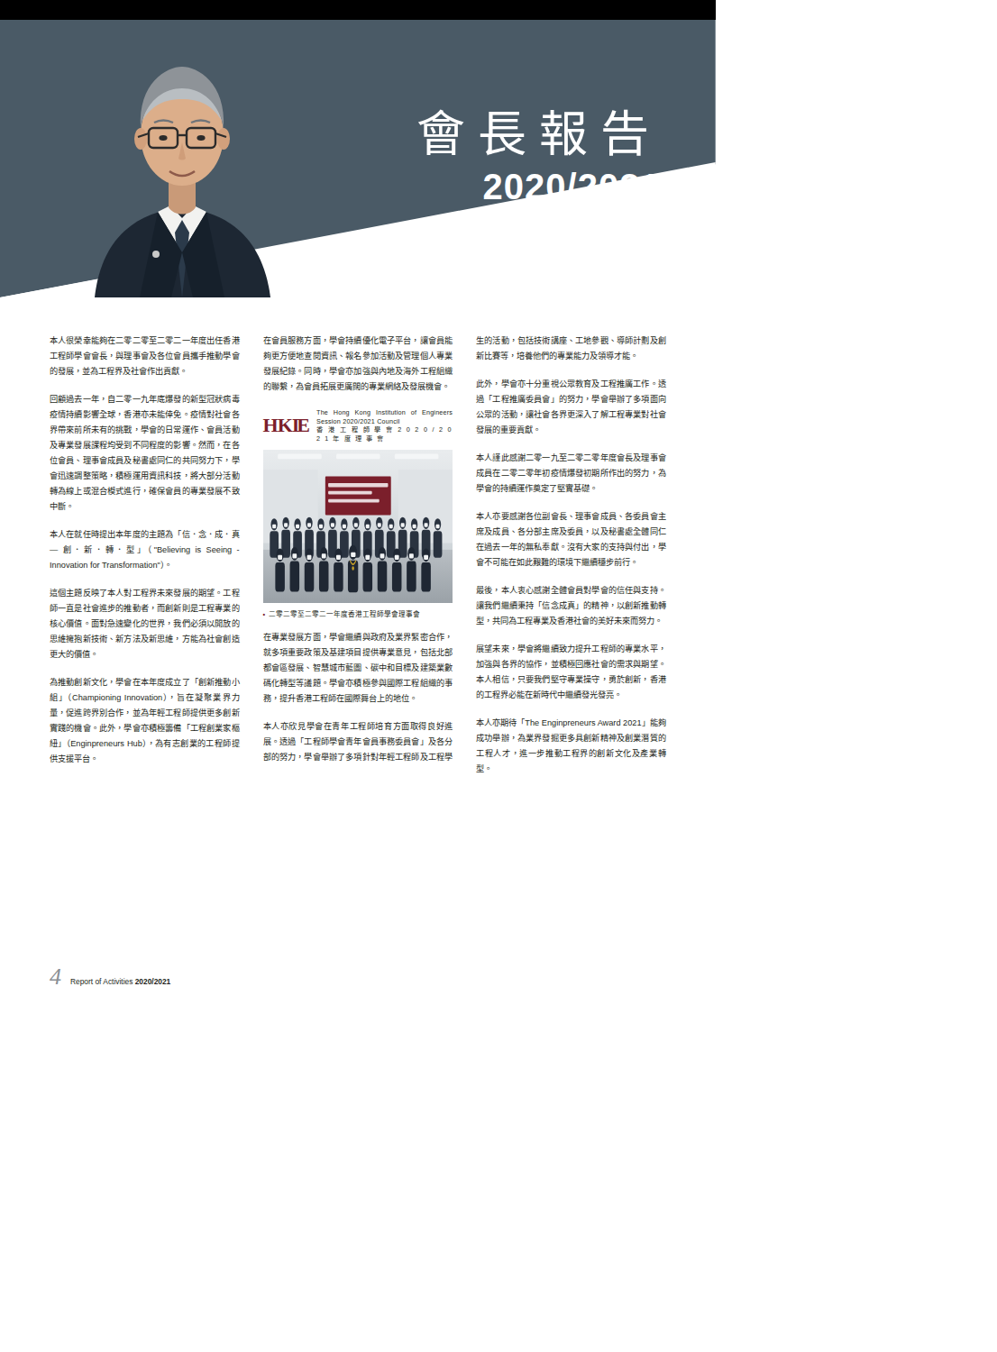會長報告
2020/2021
本人很榮幸能夠在二零二零至二零二一年度出任香港工程師學會會長，與理事會及各位會員攜手推動學會的發展，並為工程界及社會作出貢獻。
回顧過去一年，自二零一九年底爆發的新型冠狀病毒疫情持續影響全球，香港亦未能倖免。疫情對社會各界帶來前所未有的挑戰，學會的日常運作、會員活動及專業發展課程均受到不同程度的影響。然而，在各位會員、理事會成員及秘書處同仁的共同努力下，學會迅速調整策略，積極運用資訊科技，將大部分活動轉為線上或混合模式進行，確保會員的專業發展不致中斷。
本人在就任時提出本年度的主題為「信．念．成．真 — 創．新．轉．型」（"Believing is Seeing - Innovation for Transformation"）。
這個主題反映了本人對工程界未來發展的期望。工程師一直是社會進步的推動者，而創新則是工程專業的核心價值。面對急速變化的世界，我們必須以開放的思維擁抱新技術、新方法及新思維，方能為社會創造更大的價值。
為推動創新文化，學會在本年度成立了「創新推動小組」（Championing Innovation），旨在凝聚業界力量，促進跨界別合作，並為年輕工程師提供更多創新實踐的機會。此外，學會亦積極籌備「工程創業家樞紐」（Enginpreneurs Hub），為有志創業的工程師提供支援平台。
在會員服務方面，學會持續優化電子平台，讓會員能夠更方便地查閱資訊、報名參加活動及管理個人專業發展紀錄。同時，學會亦加強與內地及海外工程組織的聯繫，為會員拓展更廣闊的專業網絡及發展機會。
HKIE
The Hong Kong Institution of Engineers Session 2020/2021 Council
香 港 工 程 師 學 會 2 0 2 0 / 2 0 2 1 年 度 理 事 會
•二零二零至二零二一年度香港工程師學會理事會
在專業發展方面，學會繼續與政府及業界緊密合作，就多項重要政策及基建項目提供專業意見，包括北部都會區發展、智慧城市藍圖、碳中和目標及建築業數碼化轉型等議題。學會亦積極參與國際工程組織的事務，提升香港工程師在國際舞台上的地位。
本人亦欣見學會在青年工程師培育方面取得良好進展。透過「工程師學會青年會員事務委員會」及各分部的努力，學會舉辦了多項針對年輕工程師及工程學生的活動，包括技術講座、工地參觀、導師計劃及創新比賽等，培養他們的專業能力及領導才能。
此外，學會亦十分重視公眾教育及工程推廣工作。透過「工程推廣委員會」的努力，學會舉辦了多項面向公眾的活動，讓社會各界更深入了解工程專業對社會發展的重要貢獻。
本人謹此感謝二零一九至二零二零年度會長及理事會成員在二零二零年初疫情爆發初期所作出的努力，為學會的持續運作奠定了堅實基礎。
本人亦要感謝各位副會長、理事會成員、各委員會主席及成員、各分部主席及委員，以及秘書處全體同仁在過去一年的無私奉獻。沒有大家的支持與付出，學會不可能在如此艱難的環境下繼續穩步前行。
最後，本人衷心感謝全體會員對學會的信任與支持。讓我們繼續秉持「信念成真」的精神，以創新推動轉型，共同為工程專業及香港社會的美好未來而努力。
展望未來，學會將繼續致力提升工程師的專業水平，加強與各界的協作，並積極回應社會的需求與期望。本人相信，只要我們堅守專業操守，勇於創新，香港的工程界必能在新時代中繼續發光發亮。
本人亦期待「The Enginpreneurs Award 2021」能夠成功舉辦，為業界發掘更多具創新精神及創業潛質的工程人才，進一步推動工程界的創新文化及產業轉型。
4
Report of Activities 2020/2021